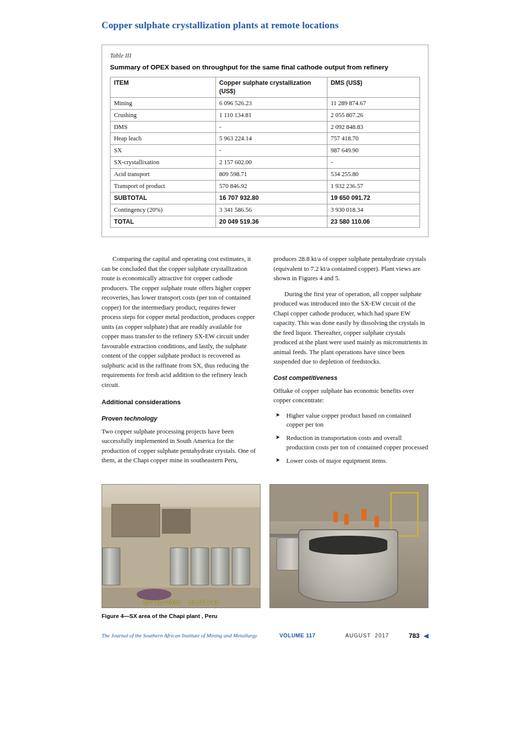Copper sulphate crystallization plants at remote locations
Table III
Summary of OPEX based on throughput for the same final cathode output from refinery
| ITEM | Copper sulphate crystallization (US$) | DMS (US$) |
| --- | --- | --- |
| Mining | 6 096 526.23 | 11 289 874.67 |
| Crushing | 1 110 134.81 | 2 055 807.26 |
| DMS | - | 2 092 848.83 |
| Heap leach | 5 963 224.14 | 757 418.70 |
| SX | - | 987 649.90 |
| SX-crystallixation | 2 157 602.00 | - |
| Acid transport | 809 598.71 | 534 255.80 |
| Transport of product | 570 846.92 | 1 932 236.57 |
| SUBTOTAL | 16 707 932.80 | 19 650 091.72 |
| Contingency (20%) | 3 341 586.56 | 3 930 018.34 |
| TOTAL | 20 049 519.36 | 23 580 110.06 |
Comparing the capital and operating cost estimates, it can be concluded that the copper sulphate crystallization route is economically attractive for copper cathode producers. The copper sulphate route offers higher copper recoveries, has lower transport costs (per ton of contained copper) for the intermediary product, requires fewer process steps for copper metal production, produces copper units (as copper sulphate) that are readily available for copper mass transfer to the refinery SX-EW circuit under favourable extraction conditions, and lastly, the sulphate content of the copper sulphate product is recovered as sulphuric acid in the raffinate from SX, thus reducing the requirements for fresh acid addition to the refinery leach circuit.
Additional considerations
Proven technology
Two copper sulphate processing projects have been successfully implemented in South America for the production of copper sulphate pentahydrate crystals. One of them, at the Chapi copper mine in southeastern Peru,
produces 28.8 kt/a of copper sulphate pentahydrate crystals (equivalent to 7.2 kt/a contained copper). Plant views are shown in Figures 4 and 5.
During the first year of operation, all copper sulphate produced was introduced into the SX-EW circuit of the Chapi copper cathode producer, which had spare EW capacity. This was done easily by dissolving the crystals in the feed liquor. Thereafter, copper sulphate crystals produced at the plant were used mainly as micronutrients in animal feeds. The plant operations have since been suspended due to depletion of feedstocks.
Cost competitiveness
Offtake of copper sulphate has economic benefits over copper concentrate:
Higher value copper product based on contained copper per ton
Reduction in transportation costs and overall production costs per ton of contained copper processed
Lower costs of major equipment items.
05/10/2005 23:37:42
Figure 4—SX area of the Chapi plant , Peru
The Journal of the Southern African Institute of Mining and Metallurgy
VOLUME 117
AUGUST 2017
783
◀